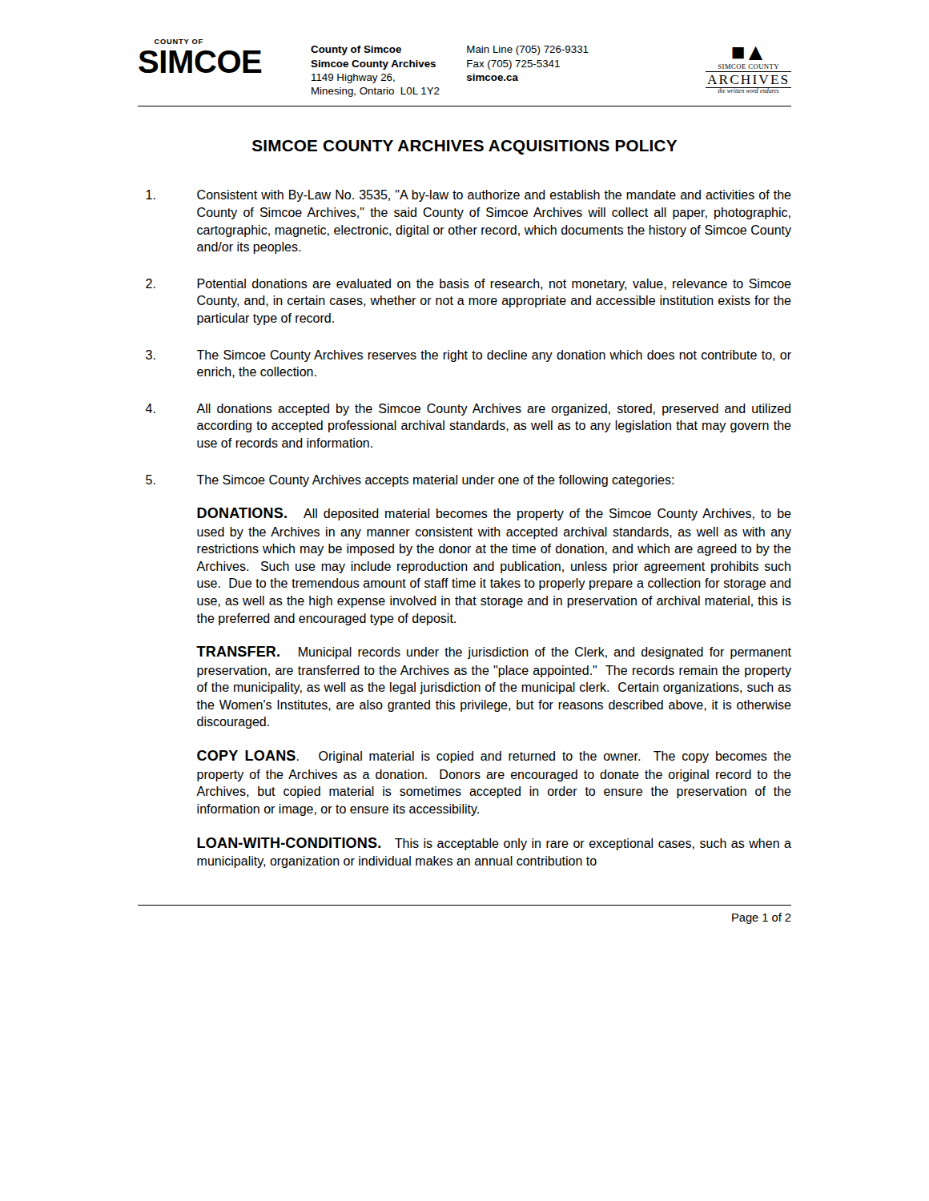COUNTY OF
SIMCOE
County of Simcoe
Simcoe County Archives
1149 Highway 26,
Minesing, Ontario L0L 1Y2
Main Line (705) 726-9331
Fax (705) 725-5341
simcoe.ca
■▲
SIMCOE COUNTY
ARCHIVES
the written word endures
SIMCOE COUNTY ARCHIVES ACQUISITIONS POLICY
Consistent with By-Law No. 3535, "A by-law to authorize and establish the mandate and activities of the County of Simcoe Archives," the said County of Simcoe Archives will collect all paper, photographic, cartographic, magnetic, electronic, digital or other record, which documents the history of Simcoe County and/or its peoples.
Potential donations are evaluated on the basis of research, not monetary, value, relevance to Simcoe County, and, in certain cases, whether or not a more appropriate and accessible institution exists for the particular type of record.
The Simcoe County Archives reserves the right to decline any donation which does not contribute to, or enrich, the collection.
All donations accepted by the Simcoe County Archives are organized, stored, preserved and utilized according to accepted professional archival standards, as well as to any legislation that may govern the use of records and information.
The Simcoe County Archives accepts material under one of the following categories:
DONATIONS. All deposited material becomes the property of the Simcoe County Archives, to be used by the Archives in any manner consistent with accepted archival standards, as well as with any restrictions which may be imposed by the donor at the time of donation, and which are agreed to by the Archives. Such use may include reproduction and publication, unless prior agreement prohibits such use. Due to the tremendous amount of staff time it takes to properly prepare a collection for storage and use, as well as the high expense involved in that storage and in preservation of archival material, this is the preferred and encouraged type of deposit.
TRANSFER. Municipal records under the jurisdiction of the Clerk, and designated for permanent preservation, are transferred to the Archives as the "place appointed." The records remain the property of the municipality, as well as the legal jurisdiction of the municipal clerk. Certain organizations, such as the Women's Institutes, are also granted this privilege, but for reasons described above, it is otherwise discouraged.
COPY LOANS. Original material is copied and returned to the owner. The copy becomes the property of the Archives as a donation. Donors are encouraged to donate the original record to the Archives, but copied material is sometimes accepted in order to ensure the preservation of the information or image, or to ensure its accessibility.
LOAN-WITH-CONDITIONS. This is acceptable only in rare or exceptional cases, such as when a municipality, organization or individual makes an annual contribution to
Page 1 of 2